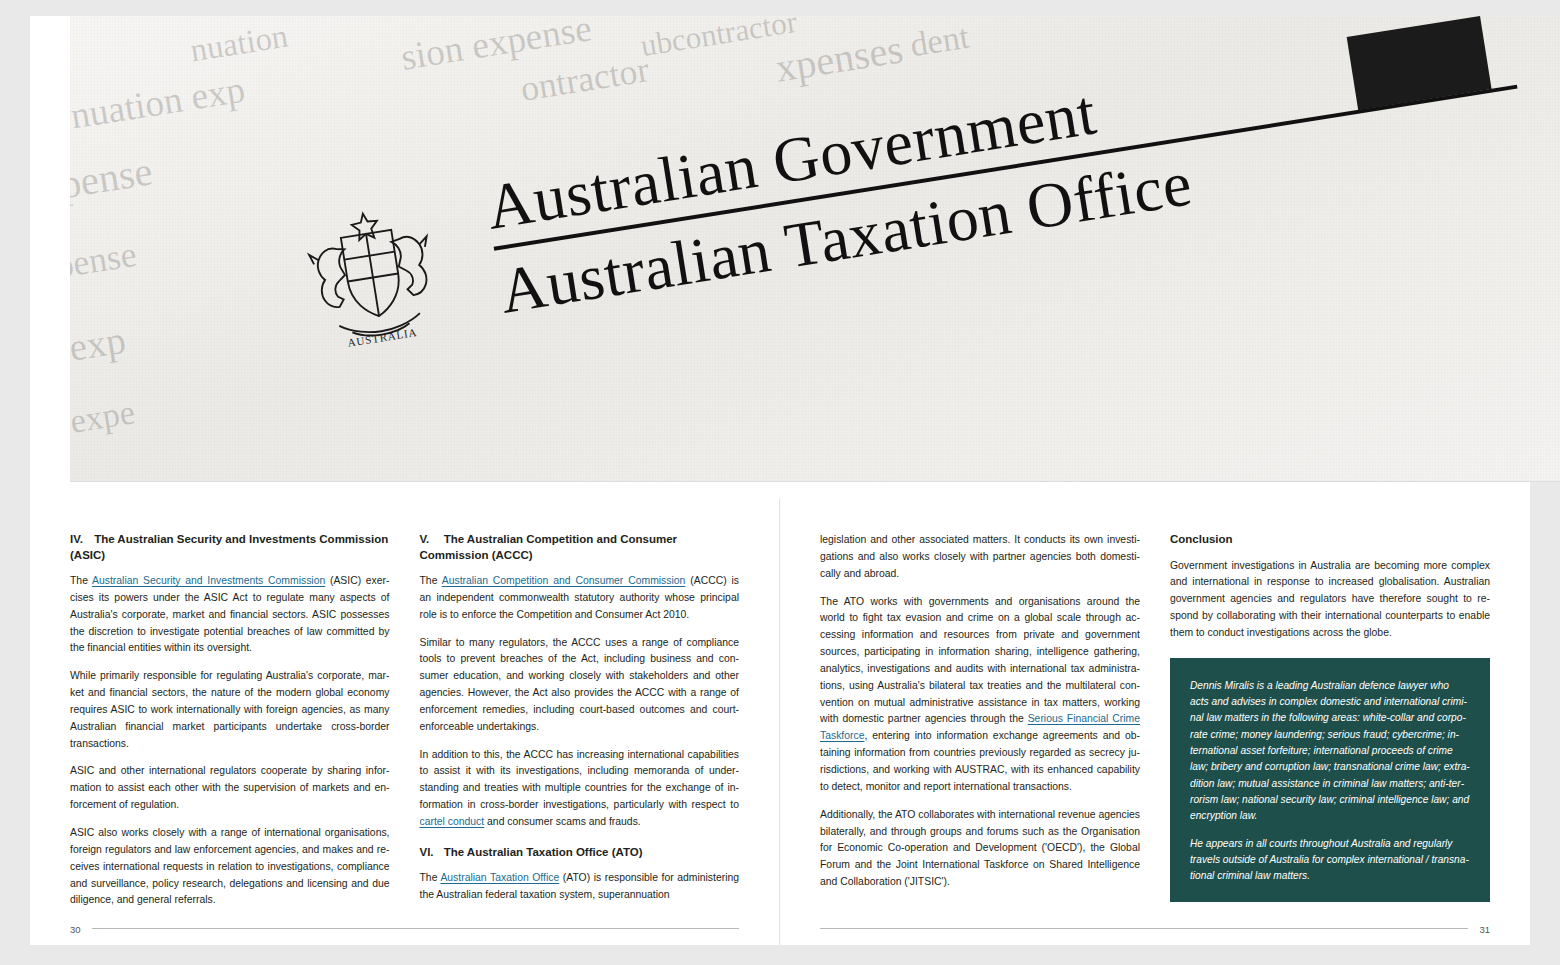nuation sion expense ubcontractor xpenses dent ontractor nuation exp xpense pense n exp expe
AUSTRALIA
Australian Government
Australian Taxation Office
IV. The Australian Security and Investments Commission (ASIC)
The Australian Security and Investments Commission (ASIC) exercises its powers under the ASIC Act to regulate many aspects of Australia's corporate, market and financial sectors. ASIC possesses the discretion to investigate potential breaches of law committed by the financial entities within its oversight.
While primarily responsible for regulating Australia's corporate, market and financial sectors, the nature of the modern global economy requires ASIC to work internationally with foreign agencies, as many Australian financial market participants undertake cross-border transactions.
ASIC and other international regulators cooperate by sharing information to assist each other with the supervision of markets and enforcement of regulation.
ASIC also works closely with a range of international organisations, foreign regulators and law enforcement agencies, and makes and receives international requests in relation to investigations, compliance and surveillance, policy research, delegations and licensing and due diligence, and general referrals.
V. The Australian Competition and Consumer Commission (ACCC)
The Australian Competition and Consumer Commission (ACCC) is an independent commonwealth statutory authority whose principal role is to enforce the Competition and Consumer Act 2010.
Similar to many regulators, the ACCC uses a range of compliance tools to prevent breaches of the Act, including business and consumer education, and working closely with stakeholders and other agencies. However, the Act also provides the ACCC with a range of enforcement remedies, including court-based outcomes and court-enforceable undertakings.
In addition to this, the ACCC has increasing international capabilities to assist it with its investigations, including memoranda of understanding and treaties with multiple countries for the exchange of information in cross-border investigations, particularly with respect to cartel conduct and consumer scams and frauds.
VI. The Australian Taxation Office (ATO)
The Australian Taxation Office (ATO) is responsible for administering the Australian federal taxation system, superannuation
30
legislation and other associated matters. It conducts its own investigations and also works closely with partner agencies both domestically and abroad.
The ATO works with governments and organisations around the world to fight tax evasion and crime on a global scale through accessing information and resources from private and government sources, participating in information sharing, intelligence gathering, analytics, investigations and audits with international tax administrations, using Australia's bilateral tax treaties and the multilateral convention on mutual administrative assistance in tax matters, working with domestic partner agencies through the Serious Financial Crime Taskforce, entering into information exchange agreements and obtaining information from countries previously regarded as secrecy jurisdictions, and working with AUSTRAC, with its enhanced capability to detect, monitor and report international transactions.
Additionally, the ATO collaborates with international revenue agencies bilaterally, and through groups and forums such as the Organisation for Economic Co-operation and Development ('OECD'), the Global Forum and the Joint International Taskforce on Shared Intelligence and Collaboration ('JITSIC').
Conclusion
Government investigations in Australia are becoming more complex and international in response to increased globalisation. Australian government agencies and regulators have therefore sought to respond by collaborating with their international counterparts to enable them to conduct investigations across the globe.
Dennis Miralis is a leading Australian defence lawyer who acts and advises in complex domestic and international criminal law matters in the following areas: white-collar and corporate crime; money laundering; serious fraud; cybercrime; international asset forfeiture; international proceeds of crime law; bribery and corruption law; transnational crime law; extradition law; mutual assistance in criminal law matters; anti-terrorism law; national security law; criminal intelligence law; and encryption law.
He appears in all courts throughout Australia and regularly travels outside of Australia for complex international / transnational criminal law matters.
31